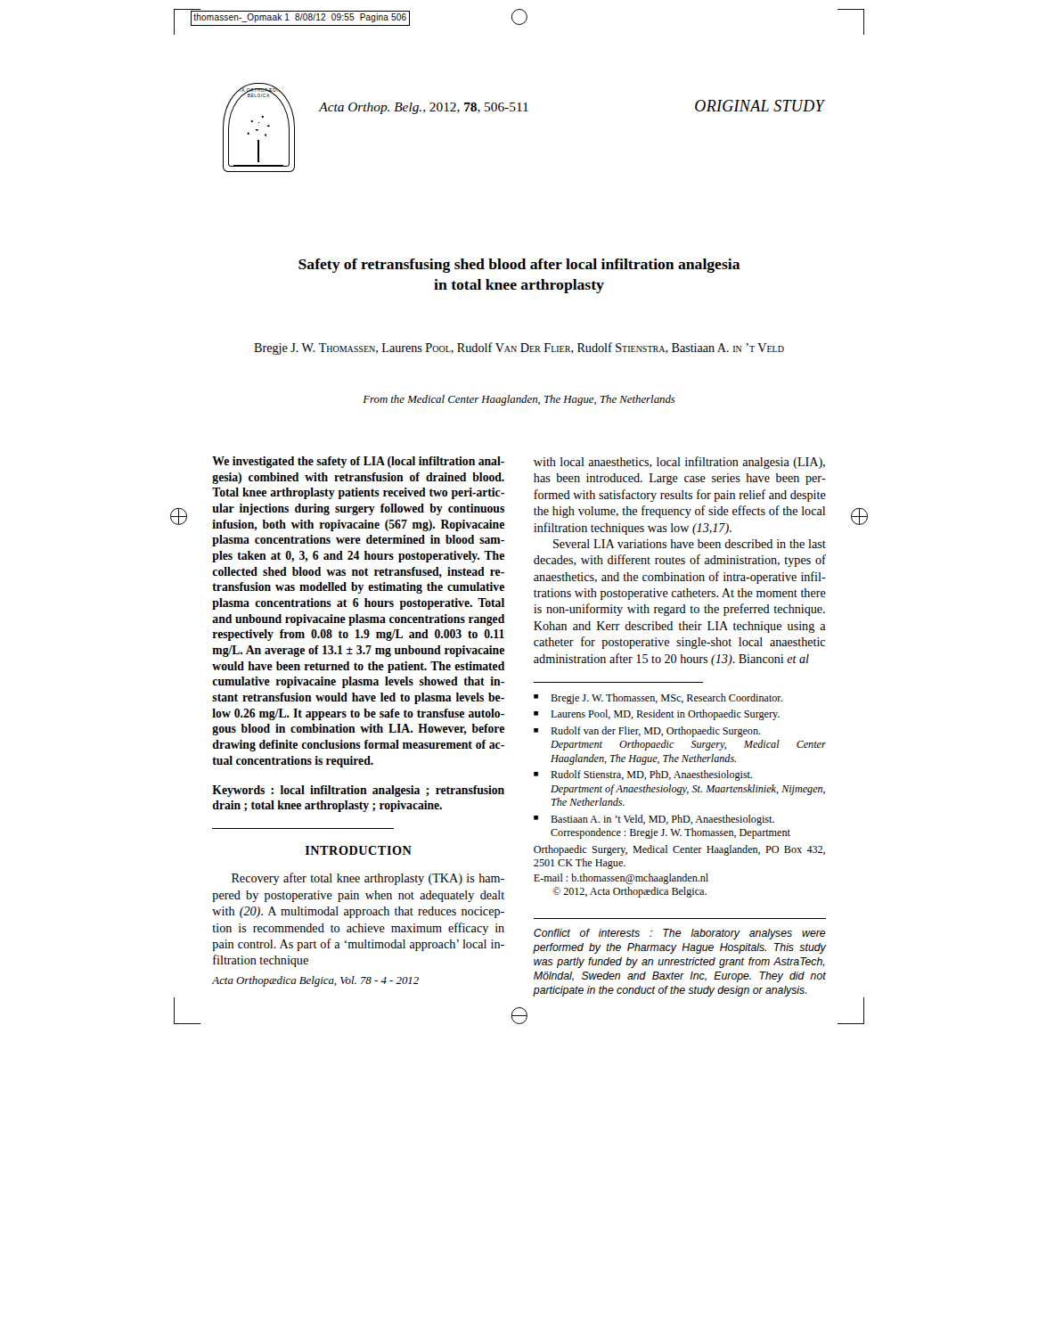thomassen-_Opmaak 1 8/08/12 09:55 Pagina 506
ACTA ORTHOPÆDICA BELGICA
Acta Orthop. Belg., 2012, 78, 506-511
ORIGINAL STUDY
Safety of retransfusing shed blood after local infiltration analgesia
in total knee arthroplasty
Bregje J. W. Thomassen, Laurens Pool, Rudolf Van Der Flier, Rudolf Stienstra, Bastiaan A. in ’t Veld
From the Medical Center Haaglanden, The Hague, The Netherlands
We investigated the safety of LIA (local infiltration analgesia) combined with retransfusion of drained blood. Total knee arthroplasty patients received two peri-articular injections during surgery followed by continuous infusion, both with ropivacaine (567 mg). Ropivacaine plasma concentrations were determined in blood samples taken at 0, 3, 6 and 24 hours postoperatively. The collected shed blood was not retransfused, instead retransfusion was modelled by estimating the cumulative plasma concentrations at 6 hours postoperative. Total and unbound ropivacaine plasma concentrations ranged respectively from 0.08 to 1.9 mg/L and 0.003 to 0.11 mg/L. An average of 13.1 ± 3.7 mg unbound ropivacaine would have been returned to the patient. The estimated cumulative ropivacaine plasma levels showed that instant retransfusion would have led to plasma levels below 0.26 mg/L. It appears to be safe to transfuse autologous blood in combination with LIA. However, before drawing definite conclusions formal measurement of actual concentrations is required.
Keywords : local infiltration analgesia ; retransfusion drain ; total knee arthroplasty ; ropivacaine.
INTRODUCTION
Recovery after total knee arthroplasty (TKA) is hampered by postoperative pain when not adequately dealt with (20). A multimodal approach that reduces nociception is recommended to achieve maximum efficacy in pain control. As part of a ‘multimodal approach’ local infiltration technique
with local anaesthetics, local infiltration analgesia (LIA), has been introduced. Large case series have been performed with satisfactory results for pain relief and despite the high volume, the frequency of side effects of the local infiltration techniques was low (13,17).
Several LIA variations have been described in the last decades, with different routes of administration, types of anaesthetics, and the combination of intra-operative infiltrations with postoperative catheters. At the moment there is non-uniformity with regard to the preferred technique. Kohan and Kerr described their LIA technique using a catheter for postoperative single-shot local anaesthetic administration after 15 to 20 hours (13). Bianconi et al
Bregje J. W. Thomassen, MSc, Research Coordinator.
Laurens Pool, MD, Resident in Orthopaedic Surgery.
Rudolf van der Flier, MD, Orthopaedic Surgeon. Department Orthopaedic Surgery, Medical Center Haaglanden, The Hague, The Netherlands.
Rudolf Stienstra, MD, PhD, Anaesthesiologist. Department of Anaesthesiology, St. Maartenskliniek, Nijmegen, The Netherlands.
Bastiaan A. in ’t Veld, MD, PhD, Anaesthesiologist. Correspondence : Bregje J. W. Thomassen, Department
Orthopaedic Surgery, Medical Center Haaglanden, PO Box 432, 2501 CK The Hague.
E-mail : b.thomassen@mchaaglanden.nl
© 2012, Acta Orthopædica Belgica.
Conflict of interests : The laboratory analyses were performed by the Pharmacy Hague Hospitals. This study was partly funded by an unrestricted grant from AstraTech, Mölndal, Sweden and Baxter Inc, Europe. They did not participate in the conduct of the study design or analysis.
Acta Orthopædica Belgica, Vol. 78 - 4 - 2012